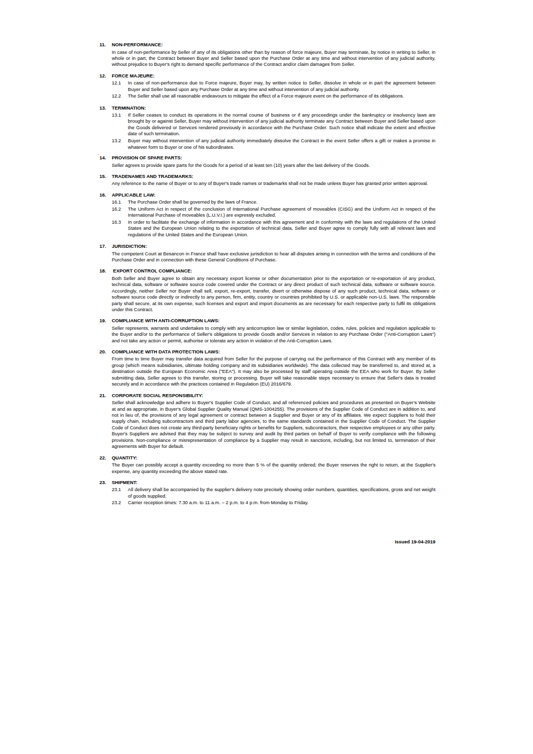11.
NON-PERFORMANCE:
In case of non-performance by Seller of any of its obligations other than by reason of force majeure, Buyer may terminate, by notice in writing to Seller, in whole or in part, the Contract between Buyer and Seller based upon the Purchase Order at any time and without intervention of any judicial authority, without prejudice to Buyer's right to demand specific performance of the Contract and/or claim damages from Seller.
12.
FORCE MAJEURE:
12.1
In case of non-performance due to Force majeure, Buyer may, by written notice to Seller, dissolve in whole or in part the agreement between Buyer and Seller based upon any Purchase Order at any time and without intervention of any judicial authority.
12.2
The Seller shall use all reasonable endeavours to mitigate the effect of a Force majeure event on the performance of its obligations.
13.
TERMINATION:
13.1
If Seller ceases to conduct its operations in the normal course of business or if any proceedings under the bankruptcy or insolvency laws are brought by or against Seller, Buyer may without intervention of any judicial authority terminate any Contract between Buyer and Seller based upon the Goods delivered or Services rendered previously in accordance with the Purchase Order. Such notice shall indicate the extent and effective date of such termination.
13.2
Buyer may without intervention of any judicial authority immediately dissolve the Contract in the event Seller offers a gift or makes a promise in whatever form to Buyer or one of his subordinates.
.
14.
PROVISION OF SPARE PARTS:
Seller agrees to provide spare parts for the Goods for a period of at least ten (10) years after the last delivery of the Goods.
15.
TRADENAMES AND TRADEMARKS:
Any reference to the name of Buyer or to any of Buyer's trade names or trademarks shall not be made unless Buyer has granted prior written approval.
16.
APPLICABLE LAW:
16.1
The Purchase Order shall be governed by the laws of France.
16.2
The Uniform Act in respect of the conclusion of International Purchase agreement of moveables (CISG) and the Uniform Act in respect of the International Purchase of moveables (L.U.V.I.) are expressly excluded.
16.3
In order to facilitate the exchange of information in accordance with this agreement and in conformity with the laws and regulations of the United States and the European Union relating to the exportation of technical data, Seller and Buyer agree to comply fully with all relevant laws and regulations of the United States and the European Union.
17.
JURISDICTION:
The competent Court at Besancon in France shall have exclusive jurisdiction to hear all disputes arising in connection with the terms and conditions of the Purchase Order and in connection with these General Conditions of Purchase.
18.
EXPORT CONTROL COMPLIANCE:
Both Seller and Buyer agree to obtain any necessary export license or other documentation prior to the exportation or re-exportation of any product, technical data, software or software source code covered under the Contract or any direct product of such technical data, software or software source. Accordingly, neither Seller nor Buyer shall sell, export, re-export, transfer, divert or otherwise dispose of any such product, technical data, software or software source code directly or indirectly to any person, firm, entity, country or countries prohibited by U.S. or applicable non-U.S. laws. The responsible party shall secure, at its own expense, such licenses and export and import documents as are necessary for each respective party to fulfil its obligations under this Contract.
19.
COMPLIANCE WITH ANTI-CORRUPTION LAWS:
Seller represents, warrants and undertakes to comply with any anticorruption law or similar legislation, codes, rules, policies and regulation applicable to the Buyer and/or to the performance of Seller's obligations to provide Goods and/or Services in relation to any Purchase Order ("Anti-Corruption Laws") and not take any action or permit, authorise or tolerate any action in violation of the Anti-Corruption Laws.
20.
COMPLIANCE WITH DATA PROTECTION LAWS:
From time to time Buyer may transfer data acquired from Seller for the purpose of carrying out the performance of this Contract with any member of its group (which means subsidiaries, ultimate holding company and its subsidiaries worldwide). The data collected may be transferred to, and stored at, a destination outside the European Economic Area ("EEA"). It may also be processed by staff operating outside the EEA who work for Buyer. By Seller submitting data, Seller agrees to this transfer, storing or processing. Buyer will take reasonable steps necessary to ensure that Seller's data is treated securely and in accordance with the practices contained in Regulation (EU) 2016/679.
21.
CORPORATE SOCIAL RESPONSIBILITY:
Seller shall acknowledge and adhere to Buyer's Supplier Code of Conduct, and all referenced policies and procedures as presented on Buyer's Website at and as appropriate, in Buyer's Global Supplier Quality Manual (QMS-1004255). The provisions of the Supplier Code of Conduct are in addition to, and not in lieu of, the provisions of any legal agreement or contract between a Supplier and Buyer or any of its affiliates. We expect Suppliers to hold their supply chain, including subcontractors and third party labor agencies, to the same standards contained in the Supplier Code of Conduct. The Supplier Code of Conduct does not create any third-party beneficiary rights or benefits for Suppliers, subcontractors, their respective employees or any other party. Buyer's Suppliers are advised that they may be subject to survey and audit by third parties on behalf of Buyer to verify compliance with the following provisions. Non-compliance or misrepresentation of compliance by a Supplier may result in sanctions, including, but not limited to, termination of their agreements with Buyer for default.
22.
QUANTITY:
The Buyer can possibly accept a quantity exceeding no more than 5 % of the quantity ordered; the Buyer reserves the right to return, at the Supplier's expense, any quantity exceeding the above stated rate.
23.
SHIPMENT:
23.1
All delivery shall be accompanied by the supplier's delivery note precisely showing order numbers, quantities, specifications, gross and net weight of goods supplied.
23.2
Carrier reception times: 7.30 a.m. to 11 a.m. – 2 p.m. to 4 p.m. from Monday to Friday.
Issued 19-04-2019